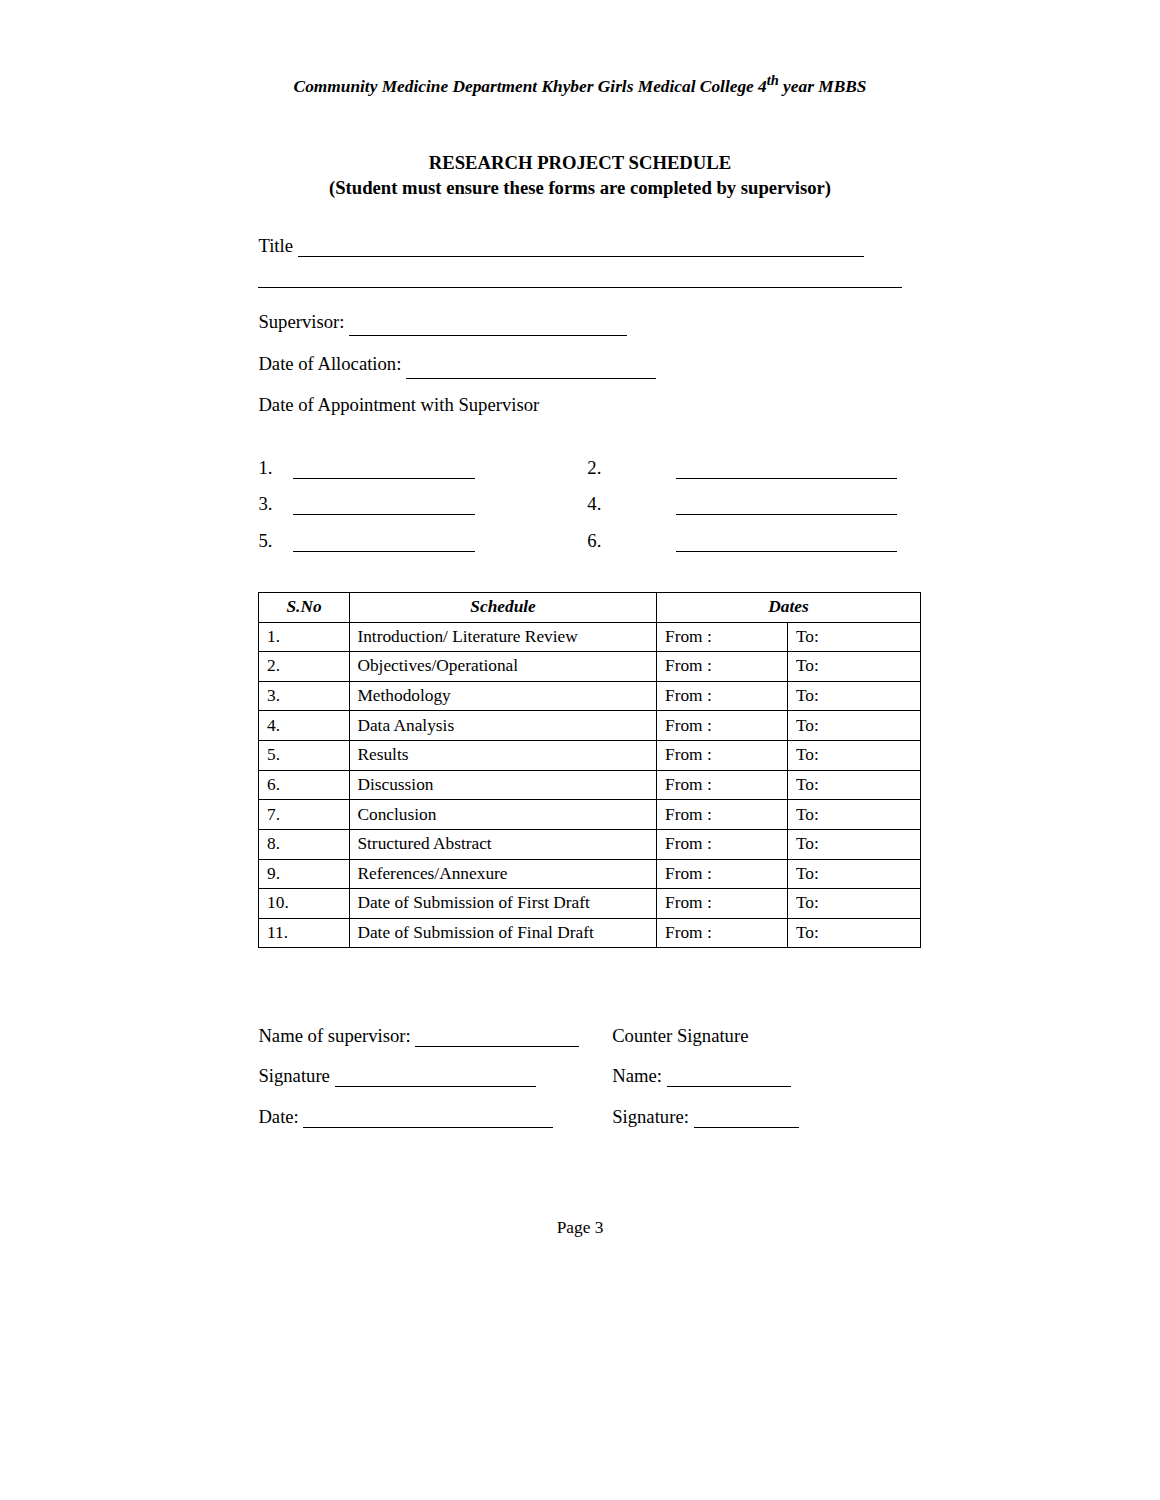Community Medicine Department Khyber Girls Medical College 4th year MBBS
RESEARCH PROJECT SCHEDULE
(Student must ensure these forms are completed by supervisor)
Title
Supervisor:
Date of Allocation:
Date of Appointment with Supervisor
| 1. | | | 2. | |
| 3. | | | 4. | |
| 5. | | | 6. | |
| S.No | Schedule | Dates |
| --- | --- | --- |
| 1. | Introduction/ Literature Review | From : | To: |
| 2. | Objectives/Operational | From : | To: |
| 3. | Methodology | From : | To: |
| 4. | Data Analysis | From : | To: |
| 5. | Results | From : | To: |
| 6. | Discussion | From : | To: |
| 7. | Conclusion | From : | To: |
| 8. | Structured Abstract | From : | To: |
| 9. | References/Annexure | From : | To: |
| 10. | Date of Submission of First Draft | From : | To: |
| 11. | Date of Submission of Final Draft | From : | To: |
| Name of supervisor: | Counter Signature |
| Signature | Name: |
| Date: | Signature: |
Page 3